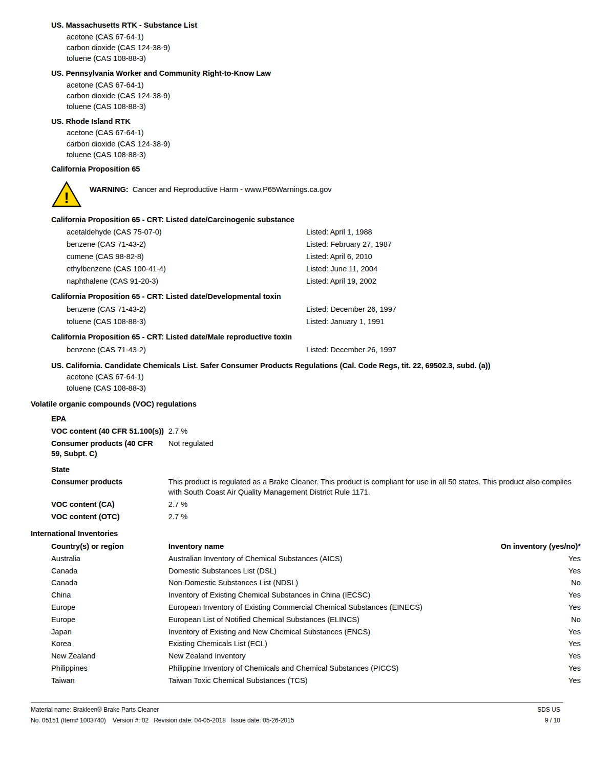US. Massachusetts RTK - Substance List
acetone (CAS 67-64-1)
carbon dioxide (CAS 124-38-9)
toluene (CAS 108-88-3)
US. Pennsylvania Worker and Community Right-to-Know Law
acetone (CAS 67-64-1)
carbon dioxide (CAS 124-38-9)
toluene (CAS 108-88-3)
US. Rhode Island RTK
acetone (CAS 67-64-1)
carbon dioxide (CAS 124-38-9)
toluene (CAS 108-88-3)
California Proposition 65
!
WARNING: Cancer and Reproductive Harm - www.P65Warnings.ca.gov
California Proposition 65 - CRT: Listed date/Carcinogenic substance
| acetaldehyde (CAS 75-07-0) | Listed: April 1, 1988 |
| benzene (CAS 71-43-2) | Listed: February 27, 1987 |
| cumene (CAS 98-82-8) | Listed: April 6, 2010 |
| ethylbenzene (CAS 100-41-4) | Listed: June 11, 2004 |
| naphthalene (CAS 91-20-3) | Listed: April 19, 2002 |
California Proposition 65 - CRT: Listed date/Developmental toxin
| benzene (CAS 71-43-2) | Listed: December 26, 1997 |
| toluene (CAS 108-88-3) | Listed: January 1, 1991 |
California Proposition 65 - CRT: Listed date/Male reproductive toxin
| benzene (CAS 71-43-2) | Listed: December 26, 1997 |
US. California. Candidate Chemicals List. Safer Consumer Products Regulations (Cal. Code Regs, tit. 22, 69502.3, subd. (a))
acetone (CAS 67-64-1)
toluene (CAS 108-88-3)
Volatile organic compounds (VOC) regulations
EPA
| VOC content (40 CFR 51.100(s)) | 2.7 % |
| Consumer products (40 CFR 59, Subpt. C) | Not regulated |
State
| Consumer products | This product is regulated as a Brake Cleaner. This product is compliant for use in all 50 states. This product also complies with South Coast Air Quality Management District Rule 1171. |
| VOC content (CA) | 2.7 % |
| VOC content (OTC) | 2.7 % |
International Inventories
| Country(s) or region | Inventory name | On inventory (yes/no)* |
| --- | --- | --- |
| Australia | Australian Inventory of Chemical Substances (AICS) | Yes |
| Canada | Domestic Substances List (DSL) | Yes |
| Canada | Non-Domestic Substances List (NDSL) | No |
| China | Inventory of Existing Chemical Substances in China (IECSC) | Yes |
| Europe | European Inventory of Existing Commercial Chemical Substances (EINECS) | Yes |
| Europe | European List of Notified Chemical Substances (ELINCS) | No |
| Japan | Inventory of Existing and New Chemical Substances (ENCS) | Yes |
| Korea | Existing Chemicals List (ECL) | Yes |
| New Zealand | New Zealand Inventory | Yes |
| Philippines | Philippine Inventory of Chemicals and Chemical Substances (PICCS) | Yes |
| Taiwan | Taiwan Toxic Chemical Substances (TCS) | Yes |
| Material name: Brakleen® Brake Parts Cleaner | SDS US |
| No. 05151 (Item# 1003740) Version #: 02 Revision date: 04-05-2018 Issue date: 05-26-2015 | 9 / 10 |